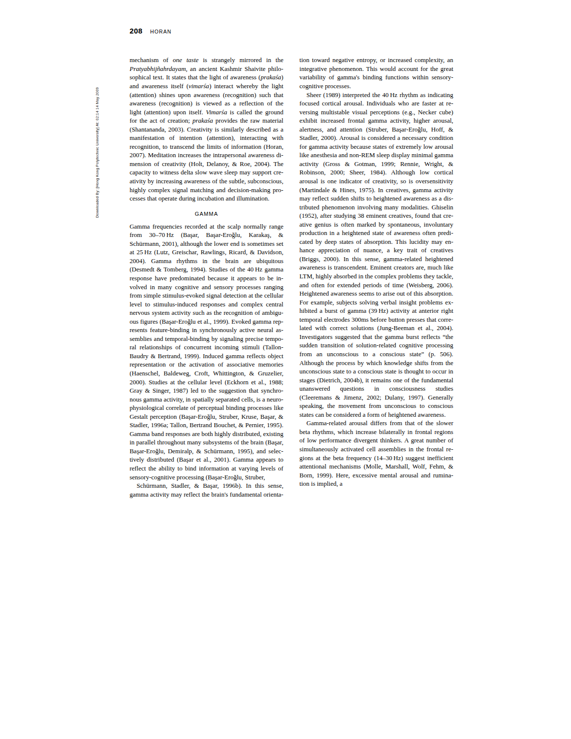Downloaded By: [Hong Kong Polytechnic University] At: 02:14 14 May 2009
208 HORAN
mechanism of one taste is strangely mirrored in the Pratyabhijñahrdayam, an ancient Kashmir Shaivite philosophical text. It states that the light of awareness (prakaśa) and awareness itself (vimarśa) interact whereby the light (attention) shines upon awareness (recognition) such that awareness (recognition) is viewed as a reflection of the light (attention) upon itself. Vimarśa is called the ground for the act of creation; prakaśa provides the raw material (Shantananda, 2003). Creativity is similarly described as a manifestation of intention (attention), interacting with recognition, to transcend the limits of information (Horan, 2007). Meditation increases the intrapersonal awareness dimension of creativity (Holt, Delanoy, & Roe, 2004). The capacity to witness delta slow wave sleep may support creativity by increasing awareness of the subtle, subconscious, highly complex signal matching and decision-making processes that operate during incubation and illumination.
GAMMA
Gamma frequencies recorded at the scalp normally range from 30–70 Hz (Başar, Başar-Eroğlu, Karakaş, & Schürmann, 2001), although the lower end is sometimes set at 25 Hz (Lutz, Greischar, Rawlings, Ricard, & Davidson, 2004). Gamma rhythms in the brain are ubiquitous (Desmedt & Tomberg, 1994). Studies of the 40 Hz gamma response have predominated because it appears to be involved in many cognitive and sensory processes ranging from simple stimulus-evoked signal detection at the cellular level to stimulus-induced responses and complex central nervous system activity such as the recognition of ambiguous figures (Başar-Eroğlu et al., 1999). Evoked gamma represents feature-binding in synchronously active neural assemblies and temporal-binding by signaling precise temporal relationships of concurrent incoming stimuli (Tallon-Baudry & Bertrand, 1999). Induced gamma reflects object representation or the activation of associative memories (Haenschel, Baldeweg, Croft, Whittington, & Gruzelier, 2000). Studies at the cellular level (Eckhorn et al., 1988; Gray & Singer, 1987) led to the suggestion that synchronous gamma activity, in spatially separated cells, is a neurophysiological correlate of perceptual binding processes like Gestalt perception (Başar-Eroğlu, Struber, Kruse, Başar, & Stadler, 1996a; Tallon, Bertrand Bouchet, & Pernier, 1995). Gamma band responses are both highly distributed, existing in parallel throughout many subsystems of the brain (Başar, Başar-Eroğlu, Demiralp, & Schürmann, 1995), and selectively distributed (Başar et al., 2001). Gamma appears to reflect the ability to bind information at varying levels of sensory-cognitive processing (Başar-Eroğlu, Struber,
Schürmann, Stadler, & Başar, 1996b). In this sense, gamma activity may reflect the brain's fundamental orientation toward negative entropy, or increased complexity, an integrative phenomenon. This would account for the great variability of gamma's binding functions within sensory-cognitive processes.
Sheer (1989) interpreted the 40 Hz rhythm as indicating focused cortical arousal. Individuals who are faster at reversing multistable visual perceptions (e.g., Necker cube) exhibit increased frontal gamma activity, higher arousal, alertness, and attention (Struber, Başar-Eroğlu, Hoff, & Stadler, 2000). Arousal is considered a necessary condition for gamma activity because states of extremely low arousal like anesthesia and non-REM sleep display minimal gamma activity (Gross & Gotman, 1999; Rennie, Wright, & Robinson, 2000; Sheer, 1984). Although low cortical arousal is one indicator of creativity, so is oversensitivity (Martindale & Hines, 1975). In creatives, gamma activity may reflect sudden shifts to heightened awareness as a distributed phenomenon involving many modalities. Ghiselin (1952), after studying 38 eminent creatives, found that creative genius is often marked by spontaneous, involuntary production in a heightened state of awareness often predicated by deep states of absorption. This lucidity may enhance appreciation of nuance, a key trait of creatives (Briggs, 2000). In this sense, gamma-related heightened awareness is transcendent. Eminent creators are, much like LTM, highly absorbed in the complex problems they tackle, and often for extended periods of time (Weisberg, 2006). Heightened awareness seems to arise out of this absorption. For example, subjects solving verbal insight problems exhibited a burst of gamma (39 Hz) activity at anterior right temporal electrodes 300ms before button presses that correlated with correct solutions (Jung-Beeman et al., 2004). Investigators suggested that the gamma burst reflects “the sudden transition of solution-related cognitive processing from an unconscious to a conscious state” (p. 506). Although the process by which knowledge shifts from the unconscious state to a conscious state is thought to occur in stages (Dietrich, 2004b), it remains one of the fundamental unanswered questions in consciousness studies (Cleeremans & Jimenz, 2002; Dulany, 1997). Generally speaking, the movement from unconscious to conscious states can be considered a form of heightened awareness.
Gamma-related arousal differs from that of the slower beta rhythms, which increase bilaterally in frontal regions of low performance divergent thinkers. A great number of simultaneously activated cell assemblies in the frontal regions at the beta frequency (14–30 Hz) suggest inefficient attentional mechanisms (Molle, Marshall, Wolf, Fehm, & Born, 1999). Here, excessive mental arousal and rumination is implied, a